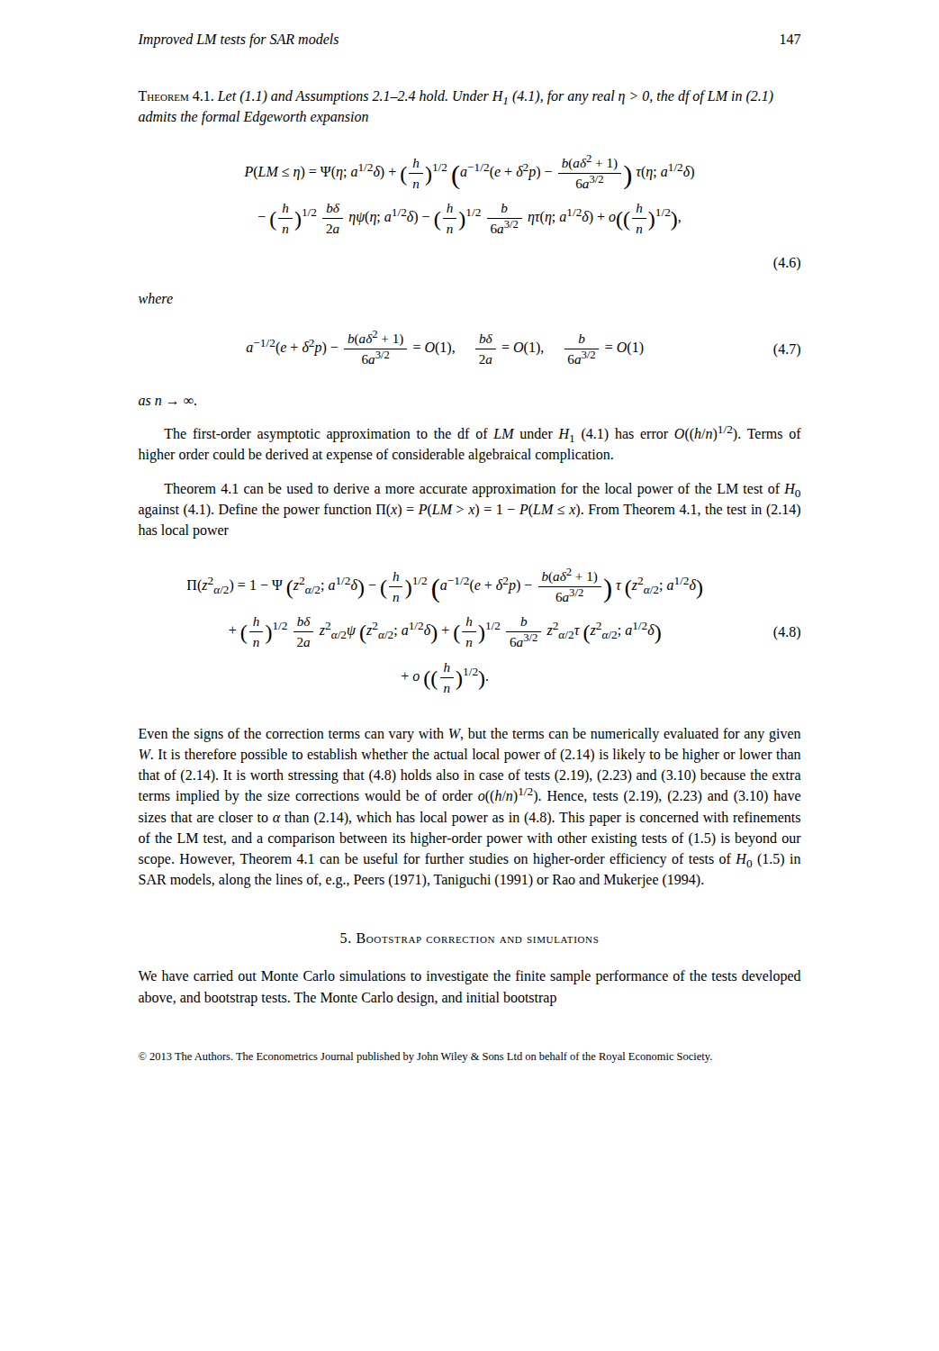Improved LM tests for SAR models 147
Theorem 4.1. Let (1.1) and Assumptions 2.1–2.4 hold. Under H1 (4.1), for any real η > 0, the df of LM in (2.1) admits the formal Edgeworth expansion
P(LM ≤ η) = Ψ(η; a1/2δ) + (hn)1/2 (a−1/2(e + δ2p) − b(aδ2 + 1) 6a3/2) τ(η; a1/2δ) − (hn)1/2 bδ 2a ηψ(η; a1/2δ) − (hn)1/2 b 6a3/2 ητ(η; a1/2δ) + o((hn)1/2),
(4.6)
where
a−1/2(e + δ2p) − b(aδ2 + 1) 6a3/2 = O(1), bδ 2a = O(1), b 6a3/2 = O(1)
(4.7)
as n → ∞.
The first-order asymptotic approximation to the df of LM under H1 (4.1) has error O((h/n)1/2). Terms of higher order could be derived at expense of considerable algebraical complication.
Theorem 4.1 can be used to derive a more accurate approximation for the local power of the LM test of H0 against (4.1). Define the power function Π(x) = P(LM > x) = 1 − P(LM ≤ x). From Theorem 4.1, the test in (2.14) has local power
Π(z2α/2) = 1 − Ψ (z2α/2; a1/2δ) − (hn)1/2 (a−1/2(e + δ2p) − b(aδ2 + 1) 6a3/2) τ (z2α/2; a1/2δ) + (hn)1/2 bδ 2a z2α/2ψ (z2α/2; a1/2δ) + (hn)1/2 b 6a3/2 z2α/2τ (z2α/2; a1/2δ) + o ((hn)1/2).
(4.8)
Even the signs of the correction terms can vary with W, but the terms can be numerically evaluated for any given W. It is therefore possible to establish whether the actual local power of (2.14) is likely to be higher or lower than that of (2.14). It is worth stressing that (4.8) holds also in case of tests (2.19), (2.23) and (3.10) because the extra terms implied by the size corrections would be of order o((h/n)1/2). Hence, tests (2.19), (2.23) and (3.10) have sizes that are closer to α than (2.14), which has local power as in (4.8). This paper is concerned with refinements of the LM test, and a comparison between its higher-order power with other existing tests of (1.5) is beyond our scope. However, Theorem 4.1 can be useful for further studies on higher-order efficiency of tests of H0 (1.5) in SAR models, along the lines of, e.g., Peers (1971), Taniguchi (1991) or Rao and Mukerjee (1994).
5. Bootstrap correction and simulations
We have carried out Monte Carlo simulations to investigate the finite sample performance of the tests developed above, and bootstrap tests. The Monte Carlo design, and initial bootstrap
© 2013 The Authors. The Econometrics Journal published by John Wiley & Sons Ltd on behalf of the Royal Economic Society.